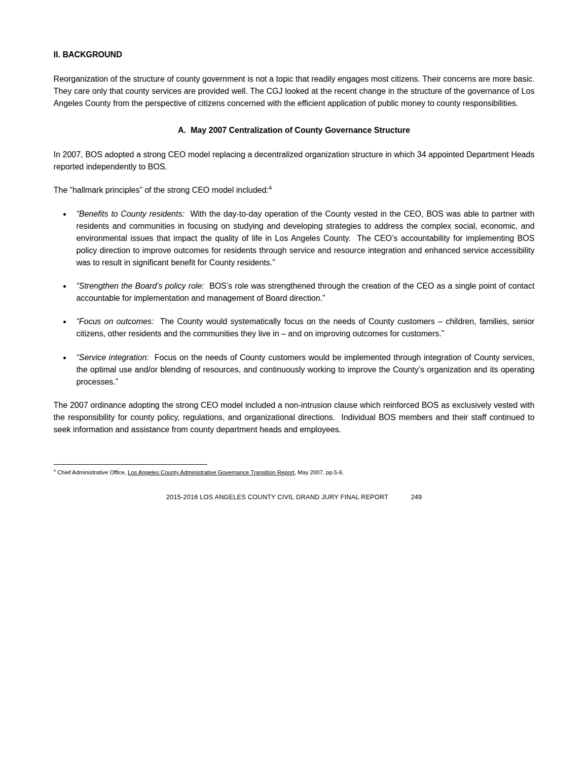II. BACKGROUND
Reorganization of the structure of county government is not a topic that readily engages most citizens. Their concerns are more basic. They care only that county services are provided well. The CGJ looked at the recent change in the structure of the governance of Los Angeles County from the perspective of citizens concerned with the efficient application of public money to county responsibilities.
A. May 2007 Centralization of County Governance Structure
In 2007, BOS adopted a strong CEO model replacing a decentralized organization structure in which 34 appointed Department Heads reported independently to BOS.
The “hallmark principles” of the strong CEO model included:4
“Benefits to County residents: With the day-to-day operation of the County vested in the CEO, BOS was able to partner with residents and communities in focusing on studying and developing strategies to address the complex social, economic, and environmental issues that impact the quality of life in Los Angeles County. The CEO’s accountability for implementing BOS policy direction to improve outcomes for residents through service and resource integration and enhanced service accessibility was to result in significant benefit for County residents.”
“Strengthen the Board’s policy role: BOS’s role was strengthened through the creation of the CEO as a single point of contact accountable for implementation and management of Board direction.”
“Focus on outcomes: The County would systematically focus on the needs of County customers – children, families, senior citizens, other residents and the communities they live in – and on improving outcomes for customers.”
“Service integration: Focus on the needs of County customers would be implemented through integration of County services, the optimal use and/or blending of resources, and continuously working to improve the County’s organization and its operating processes.”
The 2007 ordinance adopting the strong CEO model included a non-intrusion clause which reinforced BOS as exclusively vested with the responsibility for county policy, regulations, and organizational directions. Individual BOS members and their staff continued to seek information and assistance from county department heads and employees.
4 Chief Administrative Office, Los Angeles County Administrative Governance Transition Report, May 2007, pp.5-6.
2015-2016 LOS ANGELES COUNTY CIVIL GRAND JURY FINAL REPORT249